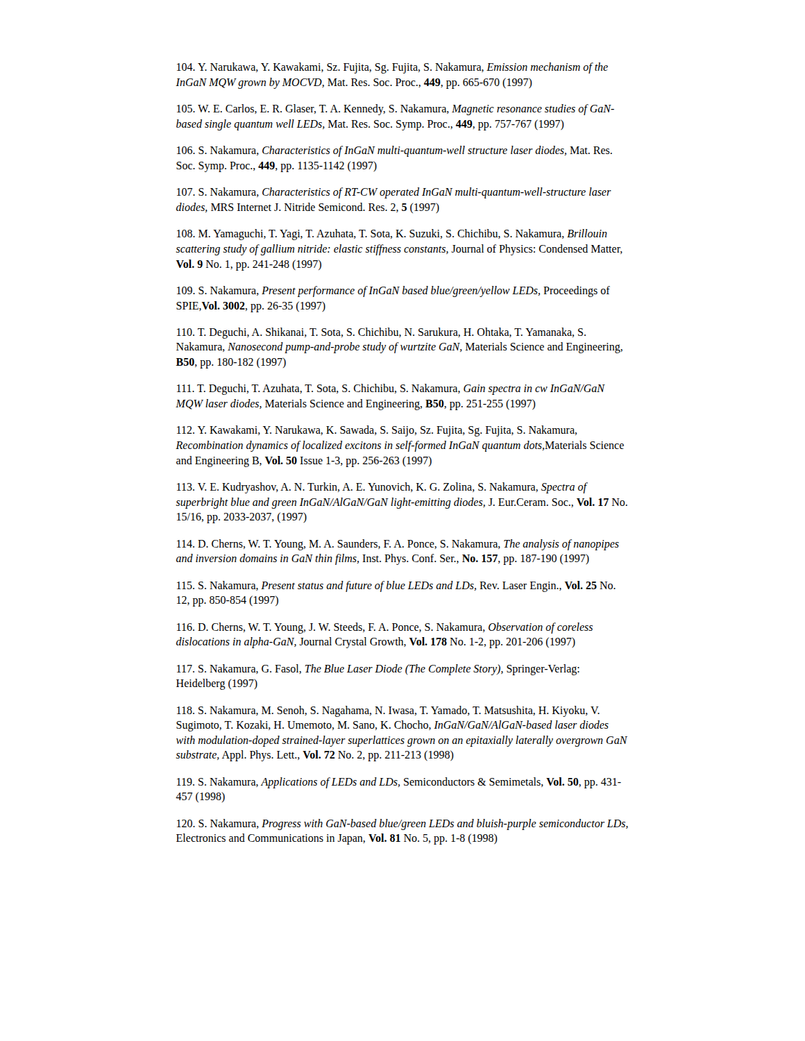104. Y. Narukawa, Y. Kawakami, Sz. Fujita, Sg. Fujita, S. Nakamura, Emission mechanism of the InGaN MQW grown by MOCVD, Mat. Res. Soc. Proc., 449, pp. 665-670 (1997)
105. W. E. Carlos, E. R. Glaser, T. A. Kennedy, S. Nakamura, Magnetic resonance studies of GaN-based single quantum well LEDs, Mat. Res. Soc. Symp. Proc., 449, pp. 757-767 (1997)
106. S. Nakamura, Characteristics of InGaN multi-quantum-well structure laser diodes, Mat. Res. Soc. Symp. Proc., 449, pp. 1135-1142 (1997)
107. S. Nakamura, Characteristics of RT-CW operated InGaN multi-quantum-well-structure laser diodes, MRS Internet J. Nitride Semicond. Res. 2, 5 (1997)
108. M. Yamaguchi, T. Yagi, T. Azuhata, T. Sota, K. Suzuki, S. Chichibu, S. Nakamura, Brillouin scattering study of gallium nitride: elastic stiffness constants, Journal of Physics: Condensed Matter, Vol. 9 No. 1, pp. 241-248 (1997)
109. S. Nakamura, Present performance of InGaN based blue/green/yellow LEDs, Proceedings of SPIE,Vol. 3002, pp. 26-35 (1997)
110. T. Deguchi, A. Shikanai, T. Sota, S. Chichibu, N. Sarukura, H. Ohtaka, T. Yamanaka, S. Nakamura, Nanosecond pump-and-probe study of wurtzite GaN, Materials Science and Engineering, B50, pp. 180-182 (1997)
111. T. Deguchi, T. Azuhata, T. Sota, S. Chichibu, S. Nakamura, Gain spectra in cw InGaN/GaN MQW laser diodes, Materials Science and Engineering, B50, pp. 251-255 (1997)
112. Y. Kawakami, Y. Narukawa, K. Sawada, S. Saijo, Sz. Fujita, Sg. Fujita, S. Nakamura, Recombination dynamics of localized excitons in self-formed InGaN quantum dots, Materials Science and Engineering B, Vol. 50 Issue 1-3, pp. 256-263 (1997)
113. V. E. Kudryashov, A. N. Turkin, A. E. Yunovich, K. G. Zolina, S. Nakamura, Spectra of superbright blue and green InGaN/AlGaN/GaN light-emitting diodes, J. Eur.Ceram. Soc., Vol. 17 No. 15/16, pp. 2033-2037, (1997)
114. D. Cherns, W. T. Young, M. A. Saunders, F. A. Ponce, S. Nakamura, The analysis of nanopipes and inversion domains in GaN thin films, Inst. Phys. Conf. Ser., No. 157, pp. 187-190 (1997)
115. S. Nakamura, Present status and future of blue LEDs and LDs, Rev. Laser Engin., Vol. 25 No. 12, pp. 850-854 (1997)
116. D. Cherns, W. T. Young, J. W. Steeds, F. A. Ponce, S. Nakamura, Observation of coreless dislocations in alpha-GaN, Journal Crystal Growth, Vol. 178 No. 1-2, pp. 201-206 (1997)
117. S. Nakamura, G. Fasol, The Blue Laser Diode (The Complete Story), Springer-Verlag: Heidelberg (1997)
118. S. Nakamura, M. Senoh, S. Nagahama, N. Iwasa, T. Yamado, T. Matsushita, H. Kiyoku, V. Sugimoto, T. Kozaki, H. Umemoto, M. Sano, K. Chocho, InGaN/GaN/AlGaN-based laser diodes with modulation-doped strained-layer superlattices grown on an epitaxially laterally overgrown GaN substrate, Appl. Phys. Lett., Vol. 72 No. 2, pp. 211-213 (1998)
119. S. Nakamura, Applications of LEDs and LDs, Semiconductors & Semimetals, Vol. 50, pp. 431-457 (1998)
120. S. Nakamura, Progress with GaN-based blue/green LEDs and bluish-purple semiconductor LDs, Electronics and Communications in Japan, Vol. 81 No. 5, pp. 1-8 (1998)